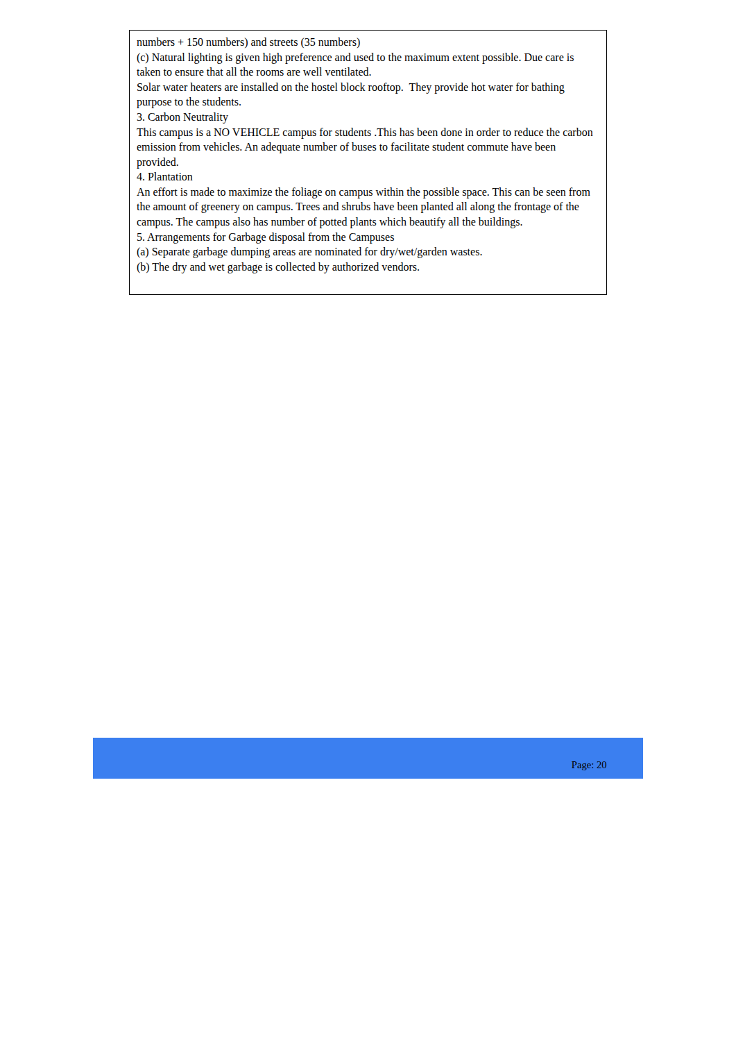numbers + 150 numbers) and streets (35 numbers)
(c) Natural lighting is given high preference and used to the maximum extent possible. Due care is taken to ensure that all the rooms are well ventilated.
Solar water heaters are installed on the hostel block rooftop. They provide hot water for bathing purpose to the students.
3. Carbon Neutrality
This campus is a NO VEHICLE campus for students .This has been done in order to reduce the carbon emission from vehicles. An adequate number of buses to facilitate student commute have been provided.
4. Plantation
An effort is made to maximize the foliage on campus within the possible space. This can be seen from the amount of greenery on campus. Trees and shrubs have been planted all along the frontage of the campus. The campus also has number of potted plants which beautify all the buildings.
5. Arrangements for Garbage disposal from the Campuses
(a) Separate garbage dumping areas are nominated for dry/wet/garden wastes.
(b) The dry and wet garbage is collected by authorized vendors.
Page: 20